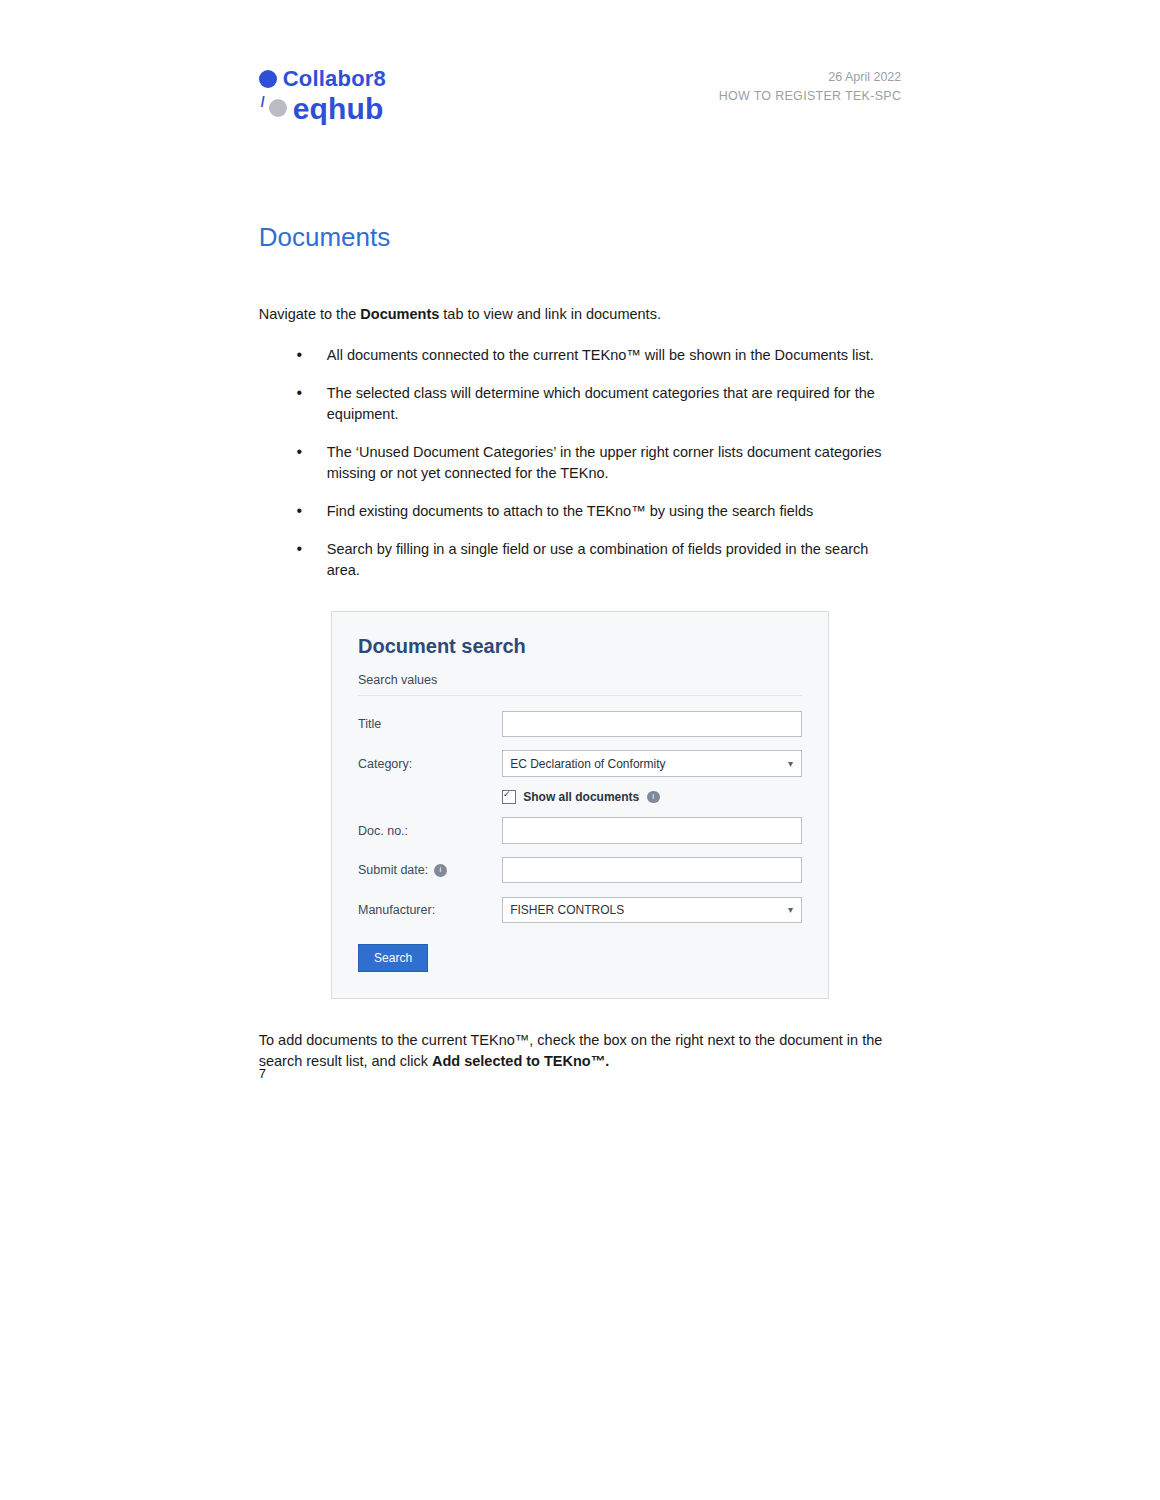Collabor8
/ eqhub
26 April 2022
HOW TO REGISTER TEK-SPC
Documents
Navigate to the Documents tab to view and link in documents.
All documents connected to the current TEKno™ will be shown in the Documents list.
The selected class will determine which document categories that are required for the equipment.
The ‘Unused Document Categories’ in the upper right corner lists document categories missing or not yet connected for the TEKno.
Find existing documents to attach to the TEKno™ by using the search fields
Search by filling in a single field or use a combination of fields provided in the search area.
Document search
Search values
Title
Category:
EC Declaration of Conformity ▾
Show all documents i
Doc. no.:
Submit date: i
Manufacturer:
FISHER CONTROLS ▾
Search
To add documents to the current TEKno™, check the box on the right next to the document in the search result list, and click Add selected to TEKno™.
7